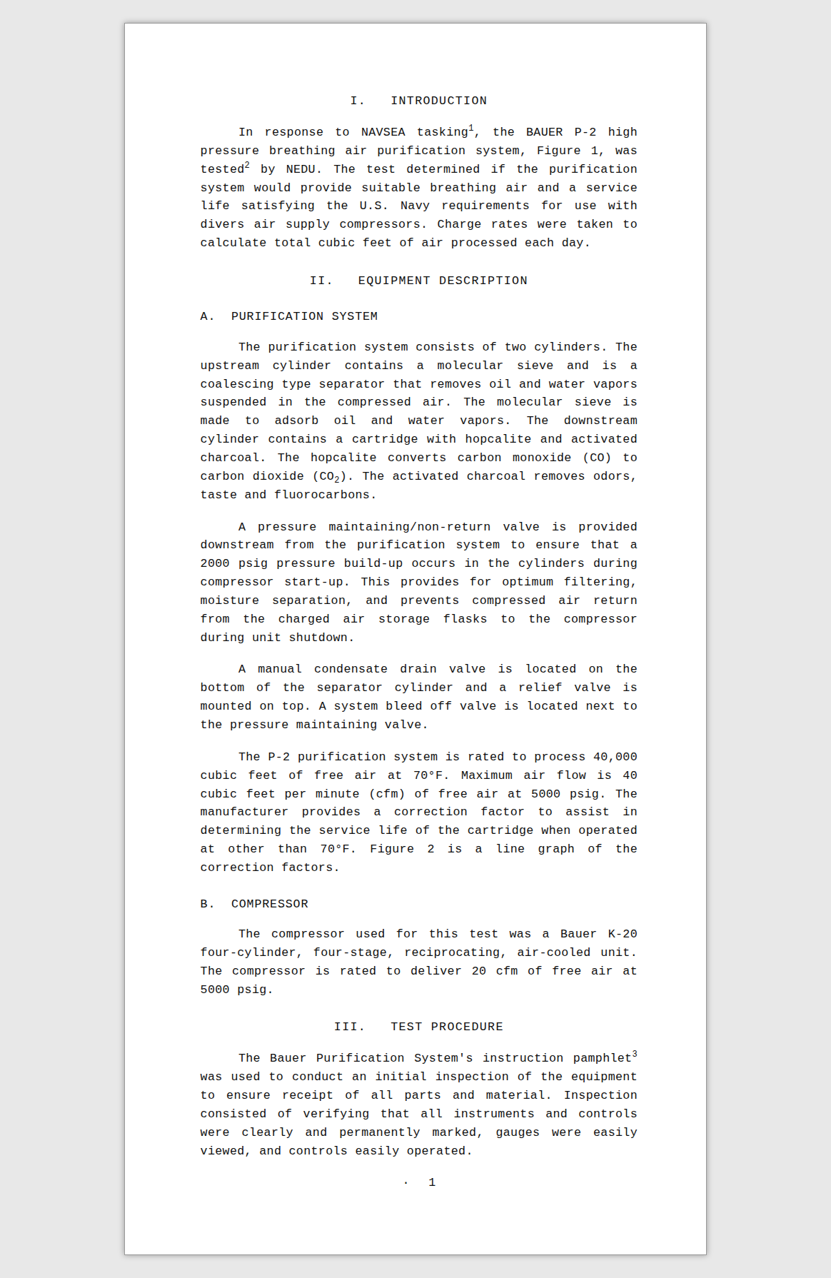I. INTRODUCTION
In response to NAVSEA tasking1, the BAUER P-2 high pressure breathing air purification system, Figure 1, was tested2 by NEDU. The test determined if the purification system would provide suitable breathing air and a service life satisfying the U.S. Navy requirements for use with divers air supply compressors. Charge rates were taken to calculate total cubic feet of air processed each day.
II. EQUIPMENT DESCRIPTION
A. PURIFICATION SYSTEM
The purification system consists of two cylinders. The upstream cylinder contains a molecular sieve and is a coalescing type separator that removes oil and water vapors suspended in the compressed air. The molecular sieve is made to adsorb oil and water vapors. The downstream cylinder contains a cartridge with hopcalite and activated charcoal. The hopcalite converts carbon monoxide (CO) to carbon dioxide (CO2). The activated charcoal removes odors, taste and fluorocarbons.
A pressure maintaining/non-return valve is provided downstream from the purification system to ensure that a 2000 psig pressure build-up occurs in the cylinders during compressor start-up. This provides for optimum filtering, moisture separation, and prevents compressed air return from the charged air storage flasks to the compressor during unit shutdown.
A manual condensate drain valve is located on the bottom of the separator cylinder and a relief valve is mounted on top. A system bleed off valve is located next to the pressure maintaining valve.
The P-2 purification system is rated to process 40,000 cubic feet of free air at 70°F. Maximum air flow is 40 cubic feet per minute (cfm) of free air at 5000 psig. The manufacturer provides a correction factor to assist in determining the service life of the cartridge when operated at other than 70°F. Figure 2 is a line graph of the correction factors.
B. COMPRESSOR
The compressor used for this test was a Bauer K-20 four-cylinder, four-stage, reciprocating, air-cooled unit. The compressor is rated to deliver 20 cfm of free air at 5000 psig.
III. TEST PROCEDURE
The Bauer Purification System's instruction pamphlet3 was used to conduct an initial inspection of the equipment to ensure receipt of all parts and material. Inspection consisted of verifying that all instruments and controls were clearly and permanently marked, gauges were easily viewed, and controls easily operated.
1